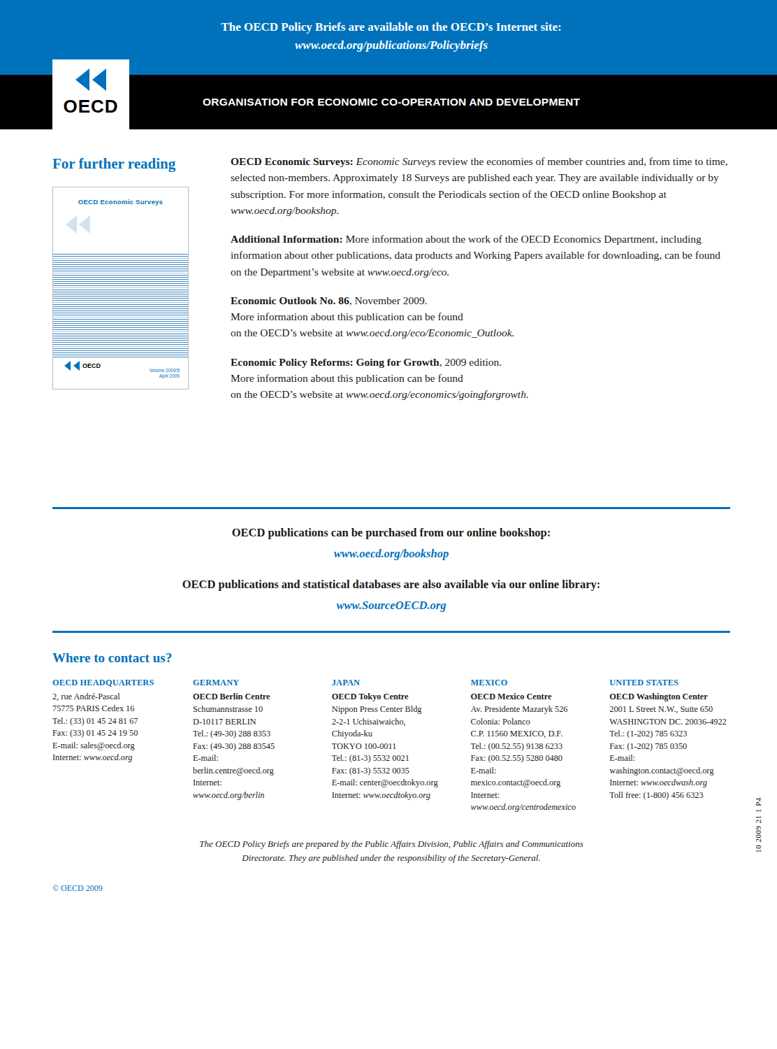The OECD Policy Briefs are available on the OECD’s Internet site:
www.oecd.org/publications/Policybriefs
OECD
ORGANISATION FOR ECONOMIC CO-OPERATION AND DEVELOPMENT
For further reading
OECD Economic Surveys
OECD
Volume 2009/5
April 2009
OECD Economic Surveys: Economic Surveys review the economies of member countries and, from time to time, selected non-members. Approximately 18 Surveys are published each year. They are available individually or by subscription. For more information, consult the Periodicals section of the OECD online Bookshop at www.oecd.org/bookshop.
Additional Information: More information about the work of the OECD Economics Department, including information about other publications, data products and Working Papers available for downloading, can be found on the Department’s website at www.oecd.org/eco.
Economic Outlook No. 86, November 2009.
More information about this publication can be found
on the OECD’s website at www.oecd.org/eco/Economic_Outlook.
Economic Policy Reforms: Going for Growth, 2009 edition.
More information about this publication can be found
on the OECD’s website at www.oecd.org/economics/goingforgrowth.
OECD publications can be purchased from our online bookshop:
www.oecd.org/bookshop
OECD publications and statistical databases are also available via our online library:
www.SourceOECD.org
Where to contact us?
OECD HEADQUARTERS
2, rue André-Pascal
75775 PARIS Cedex 16
Tel.: (33) 01 45 24 81 67
Fax: (33) 01 45 24 19 50
E-mail: sales@oecd.org
Internet: www.oecd.org
GERMANY
OECD Berlin Centre
Schumannstrasse 10
D-10117 BERLIN
Tel.: (49-30) 288 8353
Fax: (49-30) 288 83545
E-mail:
berlin.centre@oecd.org
Internet:
www.oecd.org/berlin
JAPAN
OECD Tokyo Centre
Nippon Press Center Bldg
2-2-1 Uchisaiwaicho,
Chiyoda-ku
TOKYO 100-0011
Tel.: (81-3) 5532 0021
Fax: (81-3) 5532 0035
E-mail: center@oecdtokyo.org
Internet: www.oecdtokyo.org
MEXICO
OECD Mexico Centre
Av. Presidente Mazaryk 526
Colonia: Polanco
C.P. 11560 MEXICO, D.F.
Tel.: (00.52.55) 9138 6233
Fax: (00.52.55) 5280 0480
E-mail:
mexico.contact@oecd.org
Internet:
www.oecd.org/centrodemexico
UNITED STATES
OECD Washington Center
2001 L Street N.W., Suite 650
WASHINGTON DC. 20036-4922
Tel.: (1-202) 785 6323
Fax: (1-202) 785 0350
E-mail:
washington.contact@oecd.org
Internet: www.oecdwash.org
Toll free: (1-800) 456 6323
The OECD Policy Briefs are prepared by the Public Affairs Division, Public Affairs and Communications
Directorate. They are published under the responsibility of the Secretary-General.
© OECD 2009
10 2009 21 1 P4